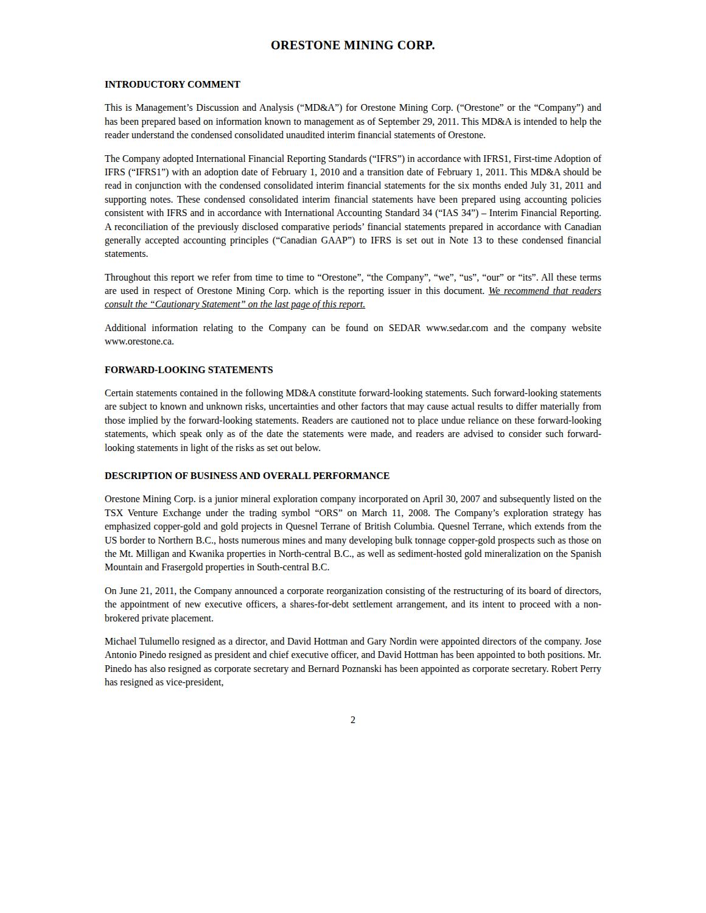ORESTONE MINING CORP.
INTRODUCTORY COMMENT
This is Management’s Discussion and Analysis (“MD&A”) for Orestone Mining Corp. (“Orestone” or the “Company”) and has been prepared based on information known to management as of September 29, 2011. This MD&A is intended to help the reader understand the condensed consolidated unaudited interim financial statements of Orestone.
The Company adopted International Financial Reporting Standards (“IFRS”) in accordance with IFRS1, First-time Adoption of IFRS (“IFRS1”) with an adoption date of February 1, 2010 and a transition date of February 1, 2011. This MD&A should be read in conjunction with the condensed consolidated interim financial statements for the six months ended July 31, 2011 and supporting notes. These condensed consolidated interim financial statements have been prepared using accounting policies consistent with IFRS and in accordance with International Accounting Standard 34 (“IAS 34”) – Interim Financial Reporting. A reconciliation of the previously disclosed comparative periods’ financial statements prepared in accordance with Canadian generally accepted accounting principles (“Canadian GAAP”) to IFRS is set out in Note 13 to these condensed financial statements.
Throughout this report we refer from time to time to “Orestone”, “the Company”, “we”, “us”, “our” or “its”. All these terms are used in respect of Orestone Mining Corp. which is the reporting issuer in this document. We recommend that readers consult the “Cautionary Statement” on the last page of this report.
Additional information relating to the Company can be found on SEDAR www.sedar.com and the company website www.orestone.ca.
FORWARD-LOOKING STATEMENTS
Certain statements contained in the following MD&A constitute forward-looking statements. Such forward-looking statements are subject to known and unknown risks, uncertainties and other factors that may cause actual results to differ materially from those implied by the forward-looking statements. Readers are cautioned not to place undue reliance on these forward-looking statements, which speak only as of the date the statements were made, and readers are advised to consider such forward-looking statements in light of the risks as set out below.
DESCRIPTION OF BUSINESS AND OVERALL PERFORMANCE
Orestone Mining Corp. is a junior mineral exploration company incorporated on April 30, 2007 and subsequently listed on the TSX Venture Exchange under the trading symbol “ORS” on March 11, 2008. The Company’s exploration strategy has emphasized copper-gold and gold projects in Quesnel Terrane of British Columbia. Quesnel Terrane, which extends from the US border to Northern B.C., hosts numerous mines and many developing bulk tonnage copper-gold prospects such as those on the Mt. Milligan and Kwanika properties in North-central B.C., as well as sediment-hosted gold mineralization on the Spanish Mountain and Frasergold properties in South-central B.C.
On June 21, 2011, the Company announced a corporate reorganization consisting of the restructuring of its board of directors, the appointment of new executive officers, a shares-for-debt settlement arrangement, and its intent to proceed with a non-brokered private placement.
Michael Tulumello resigned as a director, and David Hottman and Gary Nordin were appointed directors of the company. Jose Antonio Pinedo resigned as president and chief executive officer, and David Hottman has been appointed to both positions. Mr. Pinedo has also resigned as corporate secretary and Bernard Poznanski has been appointed as corporate secretary. Robert Perry has resigned as vice-president,
2